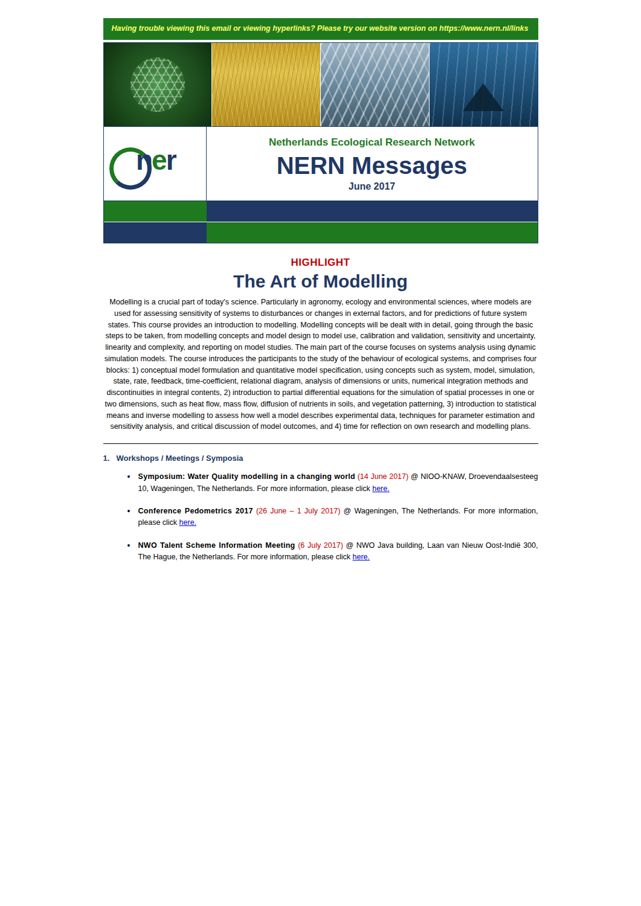Having trouble viewing this email or viewing hyperlinks? Please try our website version on https://www.nern.nl/links
ner
Netherlands Ecological Research Network
NERN Messages
June 2017
HIGHLIGHT
The Art of Modelling
Modelling is a crucial part of today's science. Particularly in agronomy, ecology and environmental sciences, where models are used for assessing sensitivity of systems to disturbances or changes in external factors, and for predictions of future system states. This course provides an introduction to modelling. Modelling concepts will be dealt with in detail, going through the basic steps to be taken, from modelling concepts and model design to model use, calibration and validation, sensitivity and uncertainty, linearity and complexity, and reporting on model studies. The main part of the course focuses on systems analysis using dynamic simulation models. The course introduces the participants to the study of the behaviour of ecological systems, and comprises four blocks: 1) conceptual model formulation and quantitative model specification, using concepts such as system, model, simulation, state, rate, feedback, time-coefficient, relational diagram, analysis of dimensions or units, numerical integration methods and discontinuities in integral contents, 2) introduction to partial differential equations for the simulation of spatial processes in one or two dimensions, such as heat flow, mass flow, diffusion of nutrients in soils, and vegetation patterning, 3) introduction to statistical means and inverse modelling to assess how well a model describes experimental data, techniques for parameter estimation and sensitivity analysis, and critical discussion of model outcomes, and 4) time for reflection on own research and modelling plans.
1. Workshops / Meetings / Symposia
Symposium: Water Quality modelling in a changing world (14 June 2017) @ NIOO-KNAW, Droevendaalsesteeg 10, Wageningen, The Netherlands. For more information, please click here.
Conference Pedometrics 2017 (26 June – 1 July 2017) @ Wageningen, The Netherlands. For more information, please click here.
NWO Talent Scheme Information Meeting (6 July 2017) @ NWO Java building, Laan van Nieuw Oost-Indië 300, The Hague, the Netherlands. For more information, please click here.